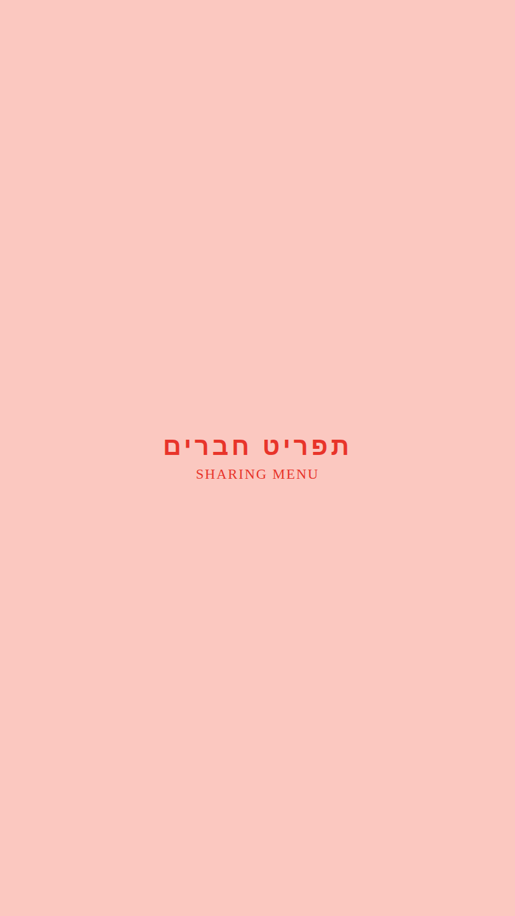תפריט חברים
SHARING MENU